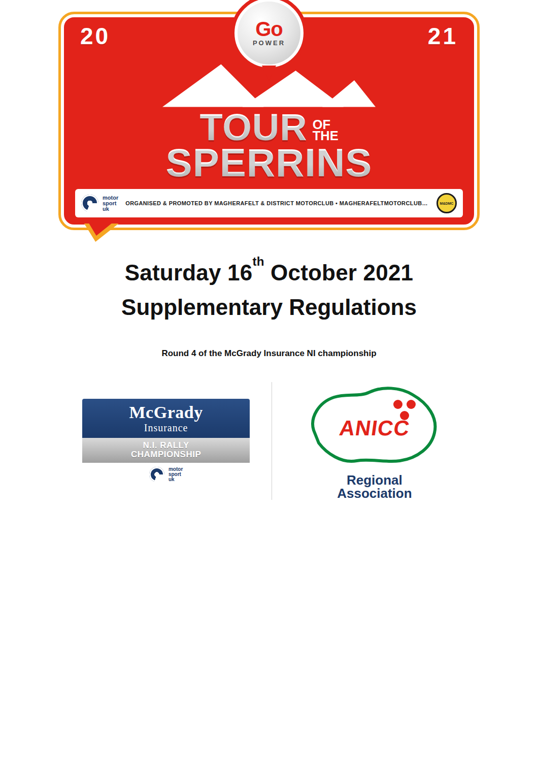Go
POWER
20 21
TOUR OF
THE
SPERRINS
motor
sport
uk
ORGANISED & PROMOTED BY MAGHERAFELT & DISTRICT MOTORCLUB • MAGHERAFELTMOTORCLUB.CO.UK
M&DMC
Saturday 16th October 2021
Supplementary Regulations
Round 4 of the McGrady Insurance NI championship
McGrady
Insurance
N.I. RALLY
CHAMPIONSHIP
motor
sport
uk
ANICC
Regional
Association